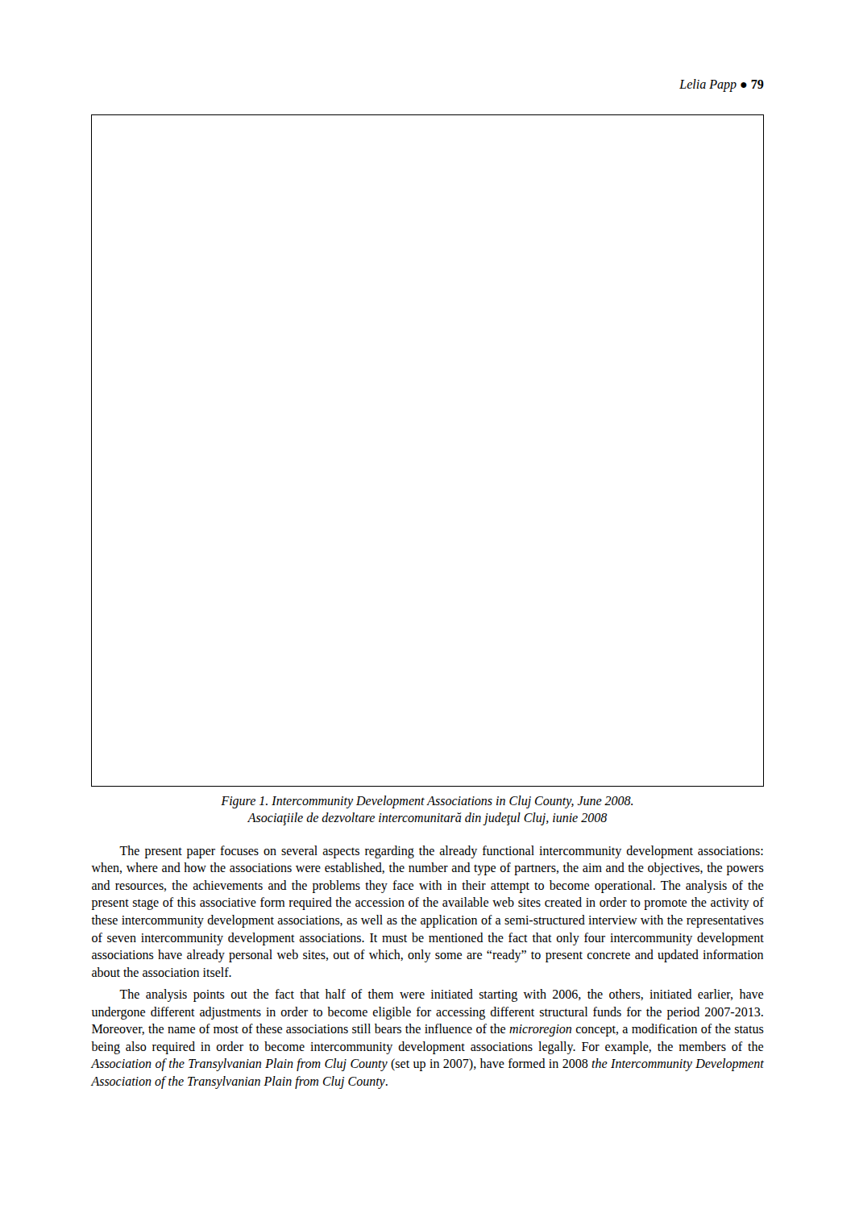Lelia Papp ● 79
Figure 1. Intercommunity Development Associations in Cluj County, June 2008.
Asociaţiile de dezvoltare intercomunitară din judeţul Cluj, iunie 2008
The present paper focuses on several aspects regarding the already functional intercommunity development associations: when, where and how the associations were established, the number and type of partners, the aim and the objectives, the powers and resources, the achievements and the problems they face with in their attempt to become operational. The analysis of the present stage of this associative form required the accession of the available web sites created in order to promote the activity of these intercommunity development associations, as well as the application of a semi-structured interview with the representatives of seven intercommunity development associations. It must be mentioned the fact that only four intercommunity development associations have already personal web sites, out of which, only some are “ready” to present concrete and updated information about the association itself.
The analysis points out the fact that half of them were initiated starting with 2006, the others, initiated earlier, have undergone different adjustments in order to become eligible for accessing different structural funds for the period 2007-2013. Moreover, the name of most of these associations still bears the influence of the microregion concept, a modification of the status being also required in order to become intercommunity development associations legally. For example, the members of the Association of the Transylvanian Plain from Cluj County (set up in 2007), have formed in 2008 the Intercommunity Development Association of the Transylvanian Plain from Cluj County.